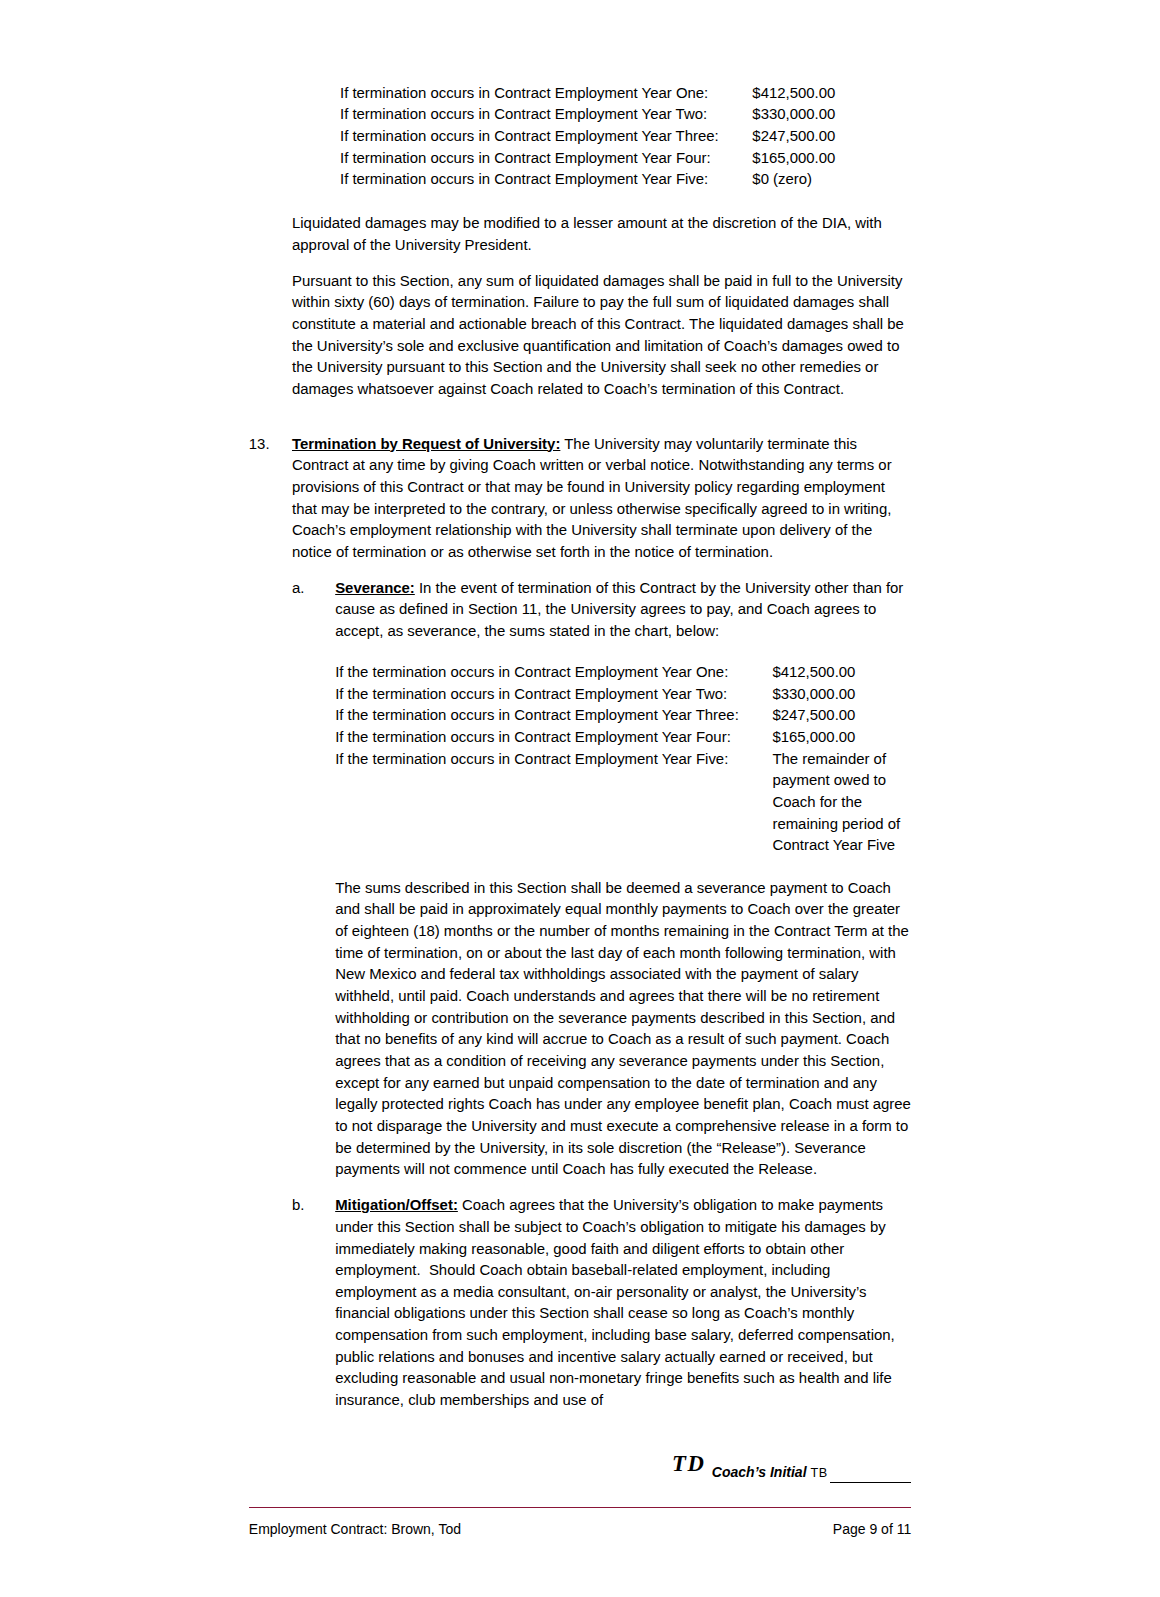| If termination occurs in Contract Employment Year One: | $412,500.00 |
| If termination occurs in Contract Employment Year Two: | $330,000.00 |
| If termination occurs in Contract Employment Year Three: | $247,500.00 |
| If termination occurs in Contract Employment Year Four: | $165,000.00 |
| If termination occurs in Contract Employment Year Five: | $0 (zero) |
Liquidated damages may be modified to a lesser amount at the discretion of the DIA, with approval of the University President.
Pursuant to this Section, any sum of liquidated damages shall be paid in full to the University within sixty (60) days of termination. Failure to pay the full sum of liquidated damages shall constitute a material and actionable breach of this Contract. The liquidated damages shall be the University’s sole and exclusive quantification and limitation of Coach’s damages owed to the University pursuant to this Section and the University shall seek no other remedies or damages whatsoever against Coach related to Coach’s termination of this Contract.
13.
Termination by Request of University: The University may voluntarily terminate this Contract at any time by giving Coach written or verbal notice. Notwithstanding any terms or provisions of this Contract or that may be found in University policy regarding employment that may be interpreted to the contrary, or unless otherwise specifically agreed to in writing, Coach’s employment relationship with the University shall terminate upon delivery of the notice of termination or as otherwise set forth in the notice of termination.
a.
Severance: In the event of termination of this Contract by the University other than for cause as defined in Section 11, the University agrees to pay, and Coach agrees to accept, as severance, the sums stated in the chart, below:
| If the termination occurs in Contract Employment Year One: | $412,500.00 |
| If the termination occurs in Contract Employment Year Two: | $330,000.00 |
| If the termination occurs in Contract Employment Year Three: | $247,500.00 |
| If the termination occurs in Contract Employment Year Four: | $165,000.00 |
| If the termination occurs in Contract Employment Year Five: | The remainder of payment owed to Coach for the remaining period of Contract Year Five |
The sums described in this Section shall be deemed a severance payment to Coach and shall be paid in approximately equal monthly payments to Coach over the greater of eighteen (18) months or the number of months remaining in the Contract Term at the time of termination, on or about the last day of each month following termination, with New Mexico and federal tax withholdings associated with the payment of salary withheld, until paid. Coach understands and agrees that there will be no retirement withholding or contribution on the severance payments described in this Section, and that no benefits of any kind will accrue to Coach as a result of such payment. Coach agrees that as a condition of receiving any severance payments under this Section, except for any earned but unpaid compensation to the date of termination and any legally protected rights Coach has under any employee benefit plan, Coach must agree to not disparage the University and must execute a comprehensive release in a form to be determined by the University, in its sole discretion (the “Release”). Severance payments will not commence until Coach has fully executed the Release.
b.
Mitigation/Offset: Coach agrees that the University’s obligation to make payments under this Section shall be subject to Coach’s obligation to mitigate his damages by immediately making reasonable, good faith and diligent efforts to obtain other employment. Should Coach obtain baseball-related employment, including employment as a media consultant, on-air personality or analyst, the University’s financial obligations under this Section shall cease so long as Coach’s monthly compensation from such employment, including base salary, deferred compensation, public relations and bonuses and incentive salary actually earned or received, but excluding reasonable and usual non-monetary fringe benefits such as health and life insurance, club memberships and use of
T D Coach’s Initial TB
Employment Contract: Brown, Tod Page 9 of 11